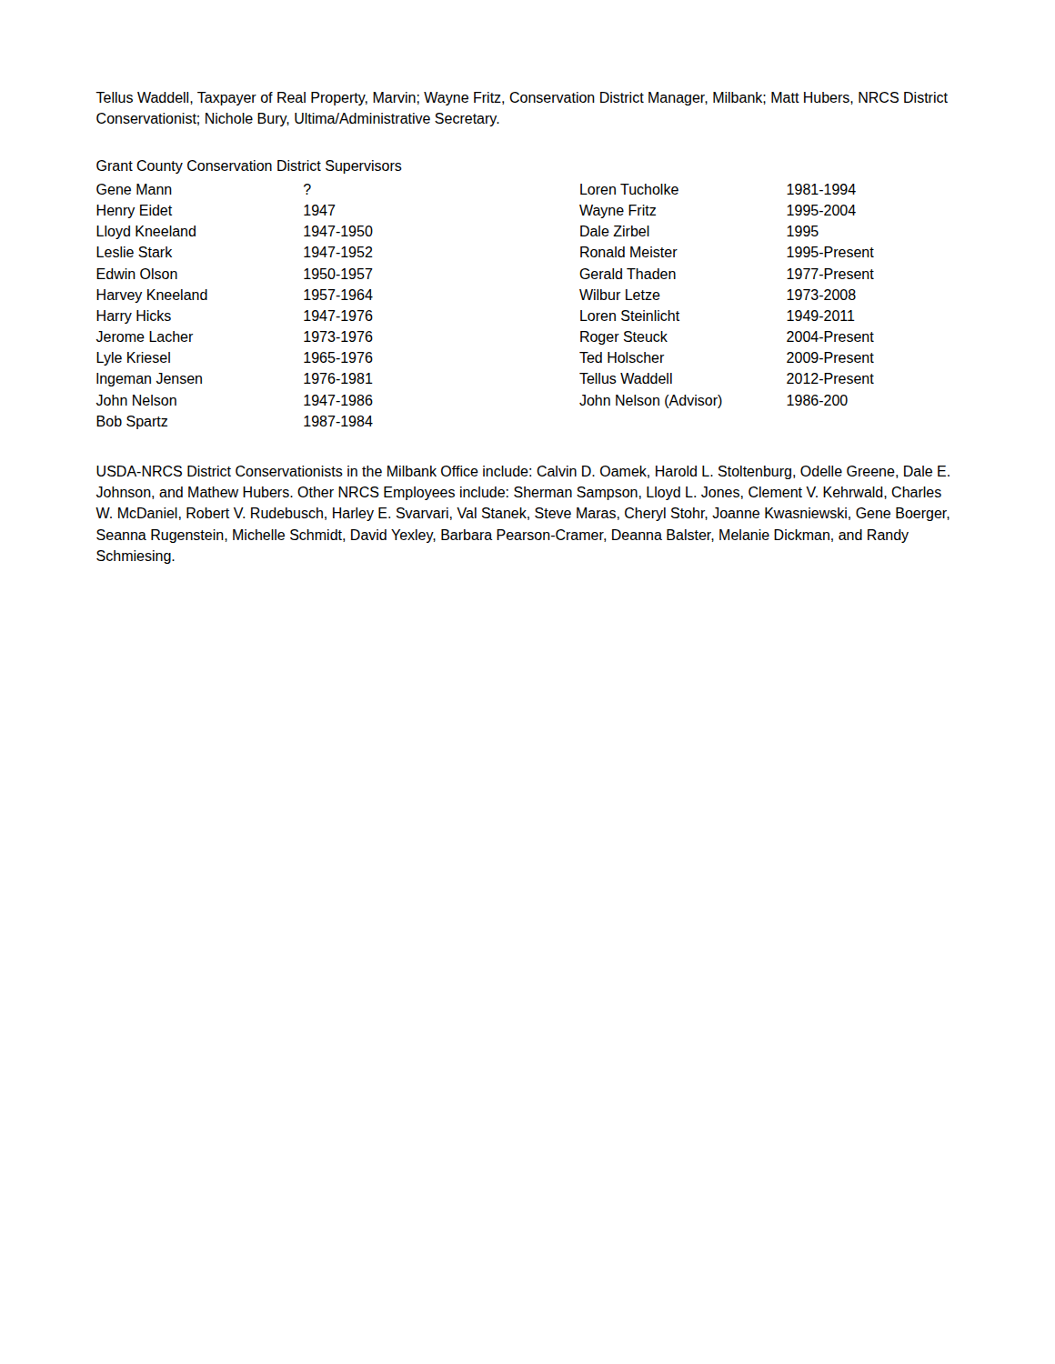Tellus Waddell, Taxpayer of Real Property, Marvin; Wayne Fritz, Conservation District Manager, Milbank; Matt Hubers, NRCS District Conservationist; Nichole Bury, Ultima/Administrative Secretary.
Grant County Conservation District Supervisors
| Gene Mann | ? | | Loren Tucholke | 1981-1994 |
| Henry Eidet | 1947 | | Wayne Fritz | 1995-2004 |
| Lloyd Kneeland | 1947-1950 | | Dale Zirbel | 1995 |
| Leslie Stark | 1947-1952 | | Ronald Meister | 1995-Present |
| Edwin Olson | 1950-1957 | | Gerald Thaden | 1977-Present |
| Harvey Kneeland | 1957-1964 | | Wilbur Letze | 1973-2008 |
| Harry Hicks | 1947-1976 | | Loren Steinlicht | 1949-2011 |
| Jerome Lacher | 1973-1976 | | Roger Steuck | 2004-Present |
| Lyle Kriesel | 1965-1976 | | Ted Holscher | 2009-Present |
| lngeman Jensen | 1976-1981 | | Tellus Waddell | 2012-Present |
| John Nelson | 1947-1986 | | John Nelson (Advisor) | 1986-200 |
| Bob Spartz | 1987-1984 | | | |
USDA-NRCS District Conservationists in the Milbank Office include: Calvin D. Oamek, Harold L. Stoltenburg, Odelle Greene, Dale E. Johnson, and Mathew Hubers. Other NRCS Employees include: Sherman Sampson, Lloyd L. Jones, Clement V. Kehrwald, Charles W. McDaniel, Robert V. Rudebusch, Harley E. Svarvari, Val Stanek, Steve Maras, Cheryl Stohr, Joanne Kwasniewski, Gene Boerger, Seanna Rugenstein, Michelle Schmidt, David Yexley, Barbara Pearson-Cramer, Deanna Balster, Melanie Dickman, and Randy Schmiesing.